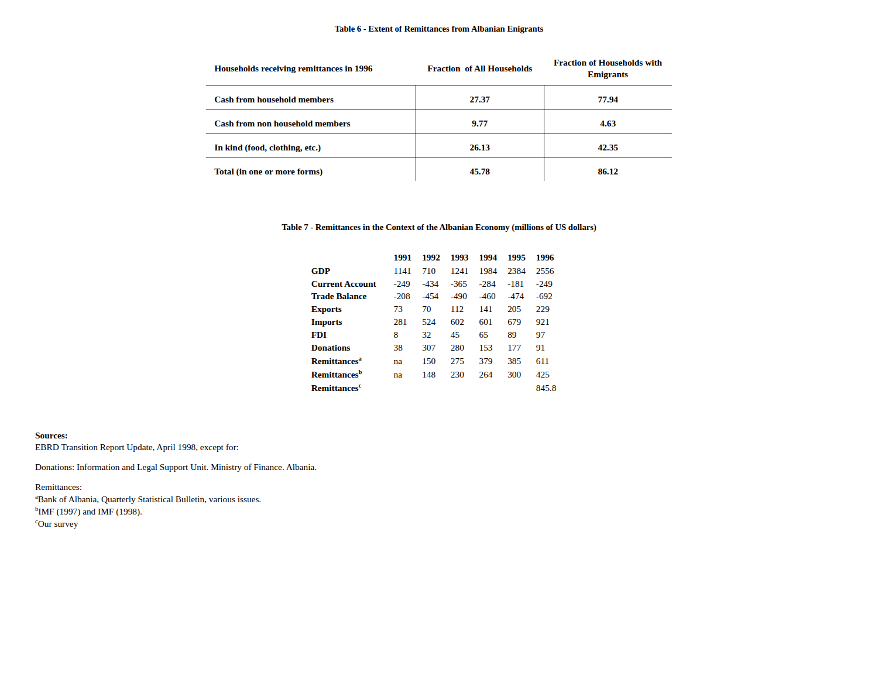Table 6 - Extent of Remittances from Albanian Enigrants
| Households receiving remittances in 1996 | Fraction of All Households | Fraction of Households with Emigrants |
| --- | --- | --- |
| Cash from household members | 27.37 | 77.94 |
| Cash from non household members | 9.77 | 4.63 |
| In kind (food, clothing, etc.) | 26.13 | 42.35 |
| Total (in one or more forms) | 45.78 | 86.12 |
Table 7 - Remittances in the Context of the Albanian Economy (millions of US dollars)
| | 1991 | 1992 | 1993 | 1994 | 1995 | 1996 |
| --- | --- | --- | --- | --- | --- | --- |
| GDP | 1141 | 710 | 1241 | 1984 | 2384 | 2556 |
| Current Account | -249 | -434 | -365 | -284 | -181 | -249 |
| Trade Balance | -208 | -454 | -490 | -460 | -474 | -692 |
| Exports | 73 | 70 | 112 | 141 | 205 | 229 |
| Imports | 281 | 524 | 602 | 601 | 679 | 921 |
| FDI | 8 | 32 | 45 | 65 | 89 | 97 |
| Donations | 38 | 307 | 280 | 153 | 177 | 91 |
| Remittances a | na | 150 | 275 | 379 | 385 | 611 |
| Remittances b | na | 148 | 230 | 264 | 300 | 425 |
| Remittances c | | | | | | 845.8 |
Sources:
EBRD Transition Report Update, April 1998, except for:
Donations: Information and Legal Support Unit. Ministry of Finance. Albania.
Remittances:
aBank of Albania, Quarterly Statistical Bulletin, various issues.
bIMF (1997) and IMF (1998).
cOur survey